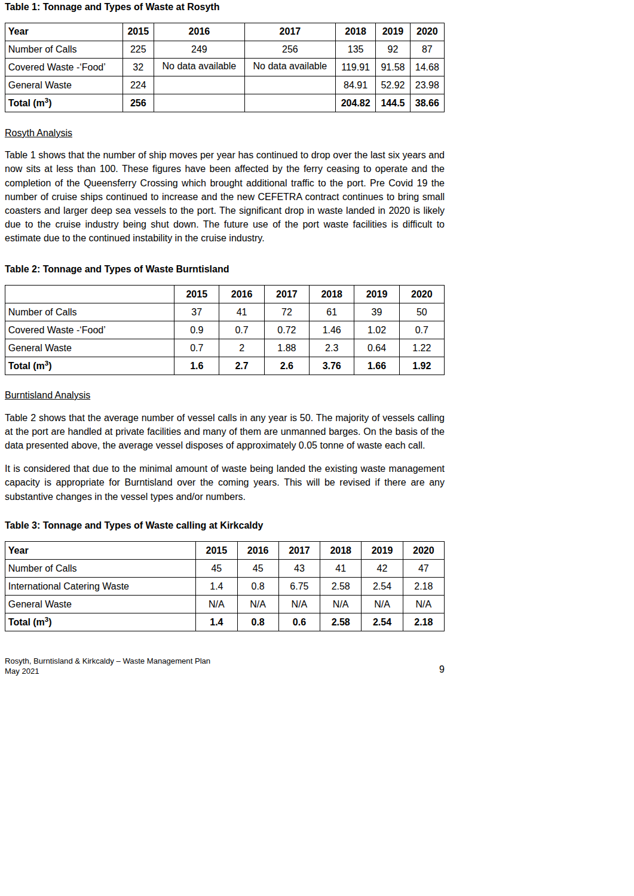Table 1: Tonnage and Types of Waste at Rosyth
| Year | 2015 | 2016 | 2017 | 2018 | 2019 | 2020 |
| --- | --- | --- | --- | --- | --- | --- |
| Number of Calls | 225 | 249 | 256 | 135 | 92 | 87 |
| Covered Waste -‘Food’ | 32 | No data available | No data available | 119.91 | 91.58 | 14.68 |
| General Waste | 224 | | | 84.91 | 52.92 | 23.98 |
| Total (m 3 ) | 256 | | | 204.82 | 144.5 | 38.66 |
Rosyth Analysis
Table 1 shows that the number of ship moves per year has continued to drop over the last six years and now sits at less than 100. These figures have been affected by the ferry ceasing to operate and the completion of the Queensferry Crossing which brought additional traffic to the port. Pre Covid 19 the number of cruise ships continued to increase and the new CEFETRA contract continues to bring small coasters and larger deep sea vessels to the port. The significant drop in waste landed in 2020 is likely due to the cruise industry being shut down. The future use of the port waste facilities is difficult to estimate due to the continued instability in the cruise industry.
Table 2: Tonnage and Types of Waste Burntisland
| | 2015 | 2016 | 2017 | 2018 | 2019 | 2020 |
| --- | --- | --- | --- | --- | --- | --- |
| Number of Calls | 37 | 41 | 72 | 61 | 39 | 50 |
| Covered Waste -‘Food’ | 0.9 | 0.7 | 0.72 | 1.46 | 1.02 | 0.7 |
| General Waste | 0.7 | 2 | 1.88 | 2.3 | 0.64 | 1.22 |
| Total (m 3 ) | 1.6 | 2.7 | 2.6 | 3.76 | 1.66 | 1.92 |
Burntisland Analysis
Table 2 shows that the average number of vessel calls in any year is 50. The majority of vessels calling at the port are handled at private facilities and many of them are unmanned barges. On the basis of the data presented above, the average vessel disposes of approximately 0.05 tonne of waste each call.
It is considered that due to the minimal amount of waste being landed the existing waste management capacity is appropriate for Burntisland over the coming years. This will be revised if there are any substantive changes in the vessel types and/or numbers.
Table 3: Tonnage and Types of Waste calling at Kirkcaldy
| Year | 2015 | 2016 | 2017 | 2018 | 2019 | 2020 |
| --- | --- | --- | --- | --- | --- | --- |
| Number of Calls | 45 | 45 | 43 | 41 | 42 | 47 |
| International Catering Waste | 1.4 | 0.8 | 6.75 | 2.58 | 2.54 | 2.18 |
| General Waste | N/A | N/A | N/A | N/A | N/A | N/A |
| Total (m 3 ) | 1.4 | 0.8 | 0.6 | 2.58 | 2.54 | 2.18 |
Rosyth, Burntisland & Kirkcaldy – Waste Management Plan
May 2021
9